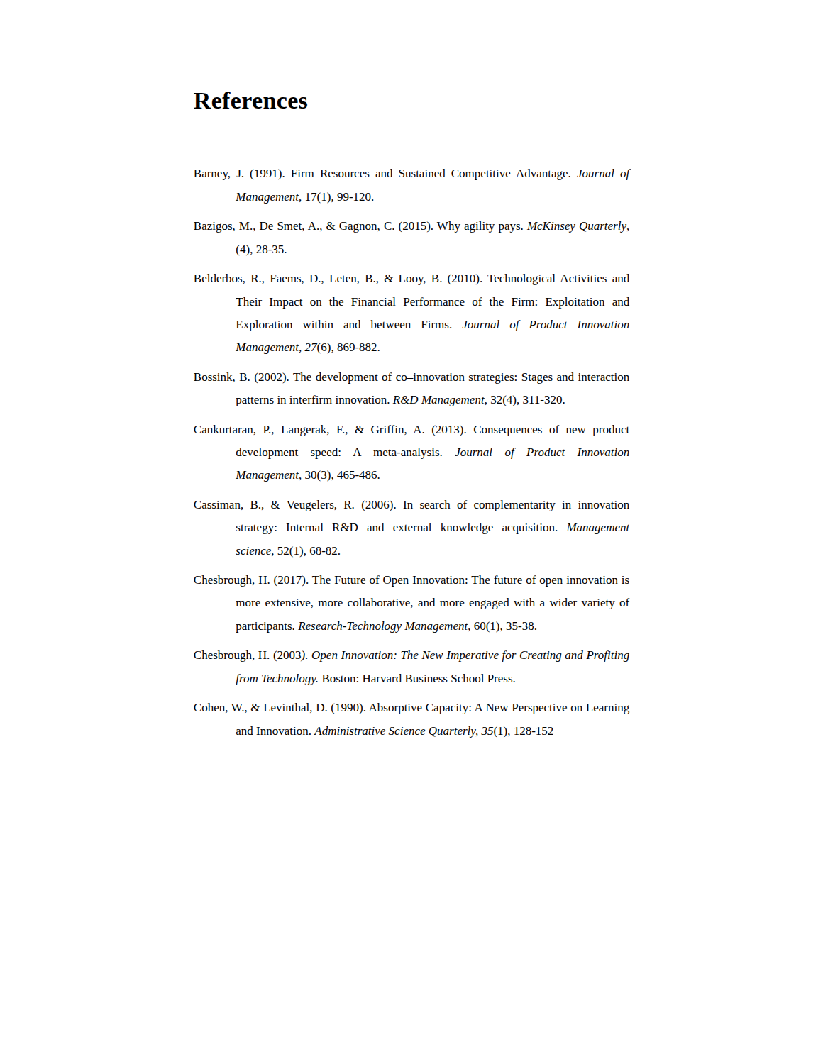References
Barney, J. (1991). Firm Resources and Sustained Competitive Advantage. Journal of Management, 17(1), 99-120.
Bazigos, M., De Smet, A., & Gagnon, C. (2015). Why agility pays. McKinsey Quarterly, (4), 28-35.
Belderbos, R., Faems, D., Leten, B., & Looy, B. (2010). Technological Activities and Their Impact on the Financial Performance of the Firm: Exploitation and Exploration within and between Firms. Journal of Product Innovation Management, 27(6), 869-882.
Bossink, B. (2002). The development of co–innovation strategies: Stages and interaction patterns in interfirm innovation. R&D Management, 32(4), 311-320.
Cankurtaran, P., Langerak, F., & Griffin, A. (2013). Consequences of new product development speed: A meta‐analysis. Journal of Product Innovation Management, 30(3), 465-486.
Cassiman, B., & Veugelers, R. (2006). In search of complementarity in innovation strategy: Internal R&D and external knowledge acquisition. Management science, 52(1), 68-82.
Chesbrough, H. (2017). The Future of Open Innovation: The future of open innovation is more extensive, more collaborative, and more engaged with a wider variety of participants. Research-Technology Management, 60(1), 35-38.
Chesbrough, H. (2003). Open Innovation: The New Imperative for Creating and Profiting from Technology. Boston: Harvard Business School Press.
Cohen, W., & Levinthal, D. (1990). Absorptive Capacity: A New Perspective on Learning and Innovation. Administrative Science Quarterly, 35(1), 128-152